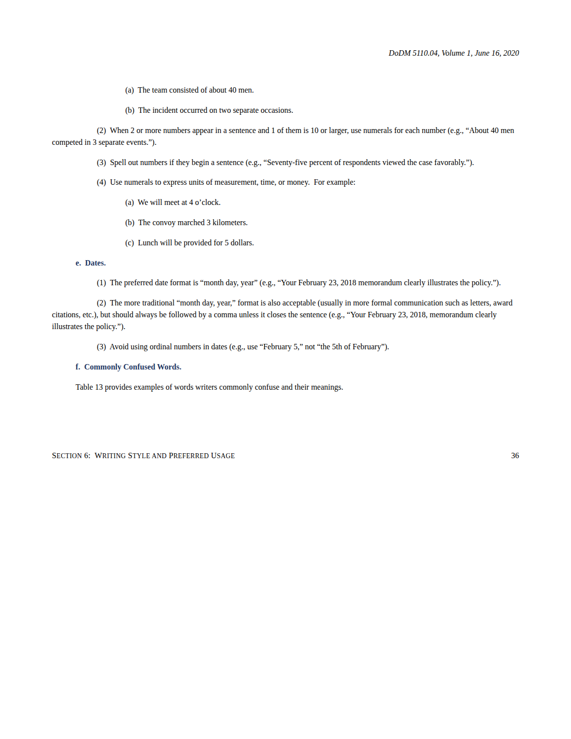DoDM 5110.04, Volume 1, June 16, 2020
(a) The team consisted of about 40 men.
(b) The incident occurred on two separate occasions.
(2) When 2 or more numbers appear in a sentence and 1 of them is 10 or larger, use numerals for each number (e.g., “About 40 men competed in 3 separate events.”).
(3) Spell out numbers if they begin a sentence (e.g., “Seventy-five percent of respondents viewed the case favorably.”).
(4) Use numerals to express units of measurement, time, or money. For example:
(a) We will meet at 4 o’clock.
(b) The convoy marched 3 kilometers.
(c) Lunch will be provided for 5 dollars.
e. Dates.
(1) The preferred date format is “month day, year” (e.g., “Your February 23, 2018 memorandum clearly illustrates the policy.”).
(2) The more traditional “month day, year,” format is also acceptable (usually in more formal communication such as letters, award citations, etc.), but should always be followed by a comma unless it closes the sentence (e.g., “Your February 23, 2018, memorandum clearly illustrates the policy.”).
(3) Avoid using ordinal numbers in dates (e.g., use “February 5,” not “the 5th of February”).
f. Commonly Confused Words.
Table 13 provides examples of words writers commonly confuse and their meanings.
SECTION 6: WRITING STYLE AND PREFERRED USAGE 36